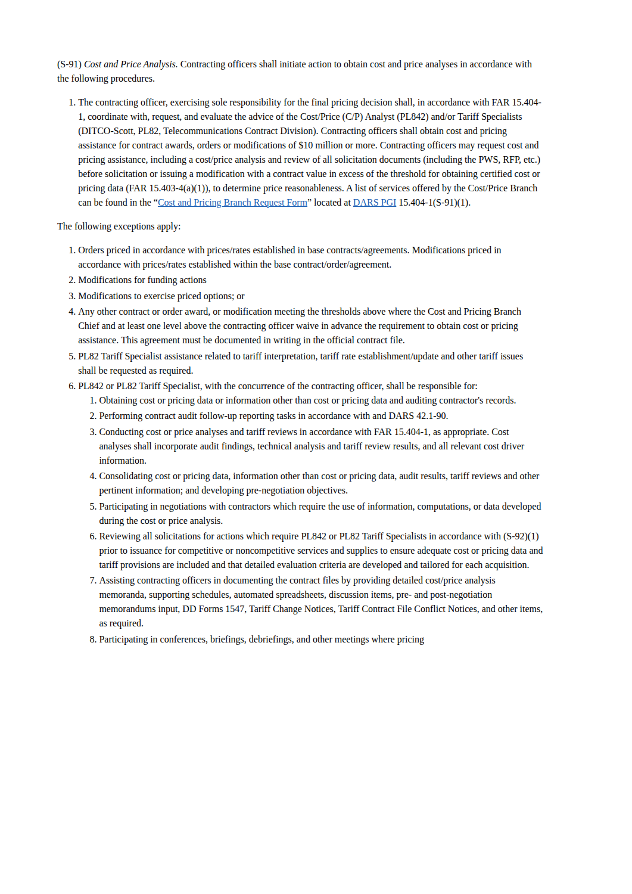(S-91) Cost and Price Analysis. Contracting officers shall initiate action to obtain cost and price analyses in accordance with the following procedures.
The contracting officer, exercising sole responsibility for the final pricing decision shall, in accordance with FAR 15.404-1, coordinate with, request, and evaluate the advice of the Cost/Price (C/P) Analyst (PL842) and/or Tariff Specialists (DITCO-Scott, PL82, Telecommunications Contract Division). Contracting officers shall obtain cost and pricing assistance for contract awards, orders or modifications of $10 million or more. Contracting officers may request cost and pricing assistance, including a cost/price analysis and review of all solicitation documents (including the PWS, RFP, etc.) before solicitation or issuing a modification with a contract value in excess of the threshold for obtaining certified cost or pricing data (FAR 15.403-4(a)(1)), to determine price reasonableness. A list of services offered by the Cost/Price Branch can be found in the “Cost and Pricing Branch Request Form” located at DARS PGI 15.404-1(S-91)(1).
The following exceptions apply:
Orders priced in accordance with prices/rates established in base contracts/agreements. Modifications priced in accordance with prices/rates established within the base contract/order/agreement.
Modifications for funding actions
Modifications to exercise priced options; or
Any other contract or order award, or modification meeting the thresholds above where the Cost and Pricing Branch Chief and at least one level above the contracting officer waive in advance the requirement to obtain cost or pricing assistance. This agreement must be documented in writing in the official contract file.
PL82 Tariff Specialist assistance related to tariff interpretation, tariff rate establishment/update and other tariff issues shall be requested as required.
PL842 or PL82 Tariff Specialist, with the concurrence of the contracting officer, shall be responsible for:
Obtaining cost or pricing data or information other than cost or pricing data and auditing contractor's records.
Performing contract audit follow-up reporting tasks in accordance with and DARS 42.1-90.
Conducting cost or price analyses and tariff reviews in accordance with FAR 15.404-1, as appropriate. Cost analyses shall incorporate audit findings, technical analysis and tariff review results, and all relevant cost driver information.
Consolidating cost or pricing data, information other than cost or pricing data, audit results, tariff reviews and other pertinent information; and developing pre-negotiation objectives.
Participating in negotiations with contractors which require the use of information, computations, or data developed during the cost or price analysis.
Reviewing all solicitations for actions which require PL842 or PL82 Tariff Specialists in accordance with (S-92)(1) prior to issuance for competitive or noncompetitive services and supplies to ensure adequate cost or pricing data and tariff provisions are included and that detailed evaluation criteria are developed and tailored for each acquisition.
Assisting contracting officers in documenting the contract files by providing detailed cost/price analysis memoranda, supporting schedules, automated spreadsheets, discussion items, pre- and post-negotiation memorandums input, DD Forms 1547, Tariff Change Notices, Tariff Contract File Conflict Notices, and other items, as required.
Participating in conferences, briefings, debriefings, and other meetings where pricing